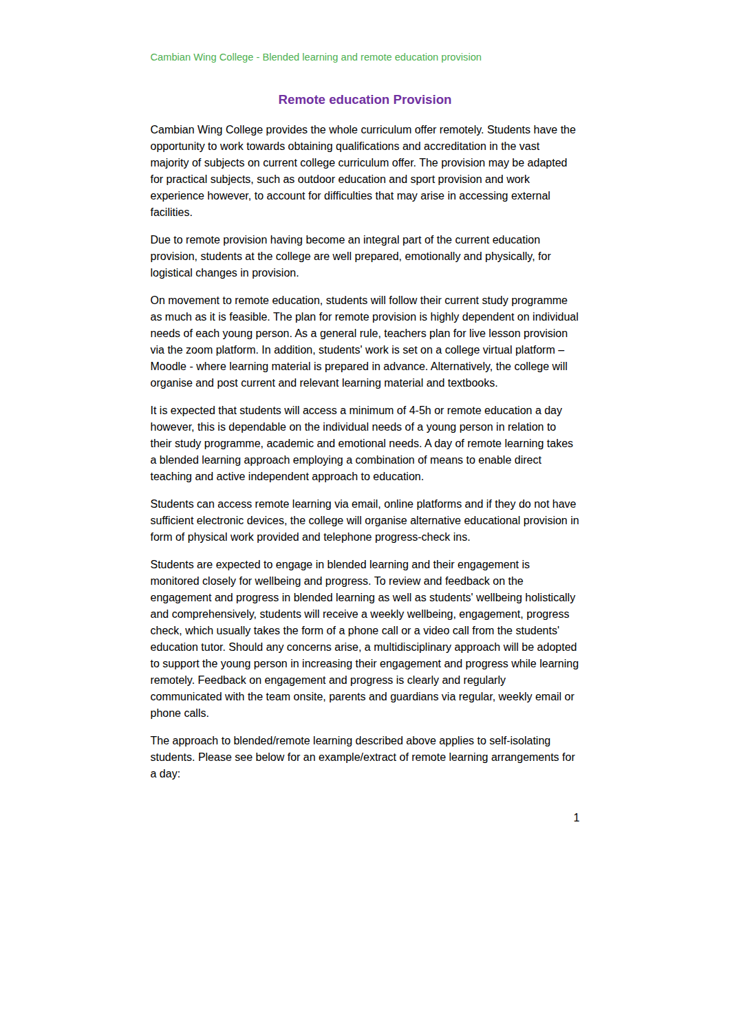Cambian Wing College - Blended learning and remote education provision
Remote education Provision
Cambian Wing College provides the whole curriculum offer remotely. Students have the opportunity to work towards obtaining qualifications and accreditation in the vast majority of subjects on current college curriculum offer. The provision may be adapted for practical subjects, such as outdoor education and sport provision and work experience however, to account for difficulties that may arise in accessing external facilities.
Due to remote provision having become an integral part of the current education provision, students at the college are well prepared, emotionally and physically, for logistical changes in provision.
On movement to remote education, students will follow their current study programme as much as it is feasible. The plan for remote provision is highly dependent on individual needs of each young person. As a general rule, teachers plan for live lesson provision via the zoom platform. In addition, students' work is set on a college virtual platform – Moodle - where learning material is prepared in advance. Alternatively, the college will organise and post current and relevant learning material and textbooks.
It is expected that students will access a minimum of 4-5h or remote education a day however, this is dependable on the individual needs of a young person in relation to their study programme, academic and emotional needs. A day of remote learning takes a blended learning approach employing a combination of means to enable direct teaching and active independent approach to education.
Students can access remote learning via email, online platforms and if they do not have sufficient electronic devices, the college will organise alternative educational provision in form of physical work provided and telephone progress-check ins.
Students are expected to engage in blended learning and their engagement is monitored closely for wellbeing and progress. To review and feedback on the engagement and progress in blended learning as well as students' wellbeing holistically and comprehensively, students will receive a weekly wellbeing, engagement, progress check, which usually takes the form of a phone call or a video call from the students' education tutor. Should any concerns arise, a multidisciplinary approach will be adopted to support the young person in increasing their engagement and progress while learning remotely. Feedback on engagement and progress is clearly and regularly communicated with the team onsite, parents and guardians via regular, weekly email or phone calls.
The approach to blended/remote learning described above applies to self-isolating students. Please see below for an example/extract of remote learning arrangements for a day:
1